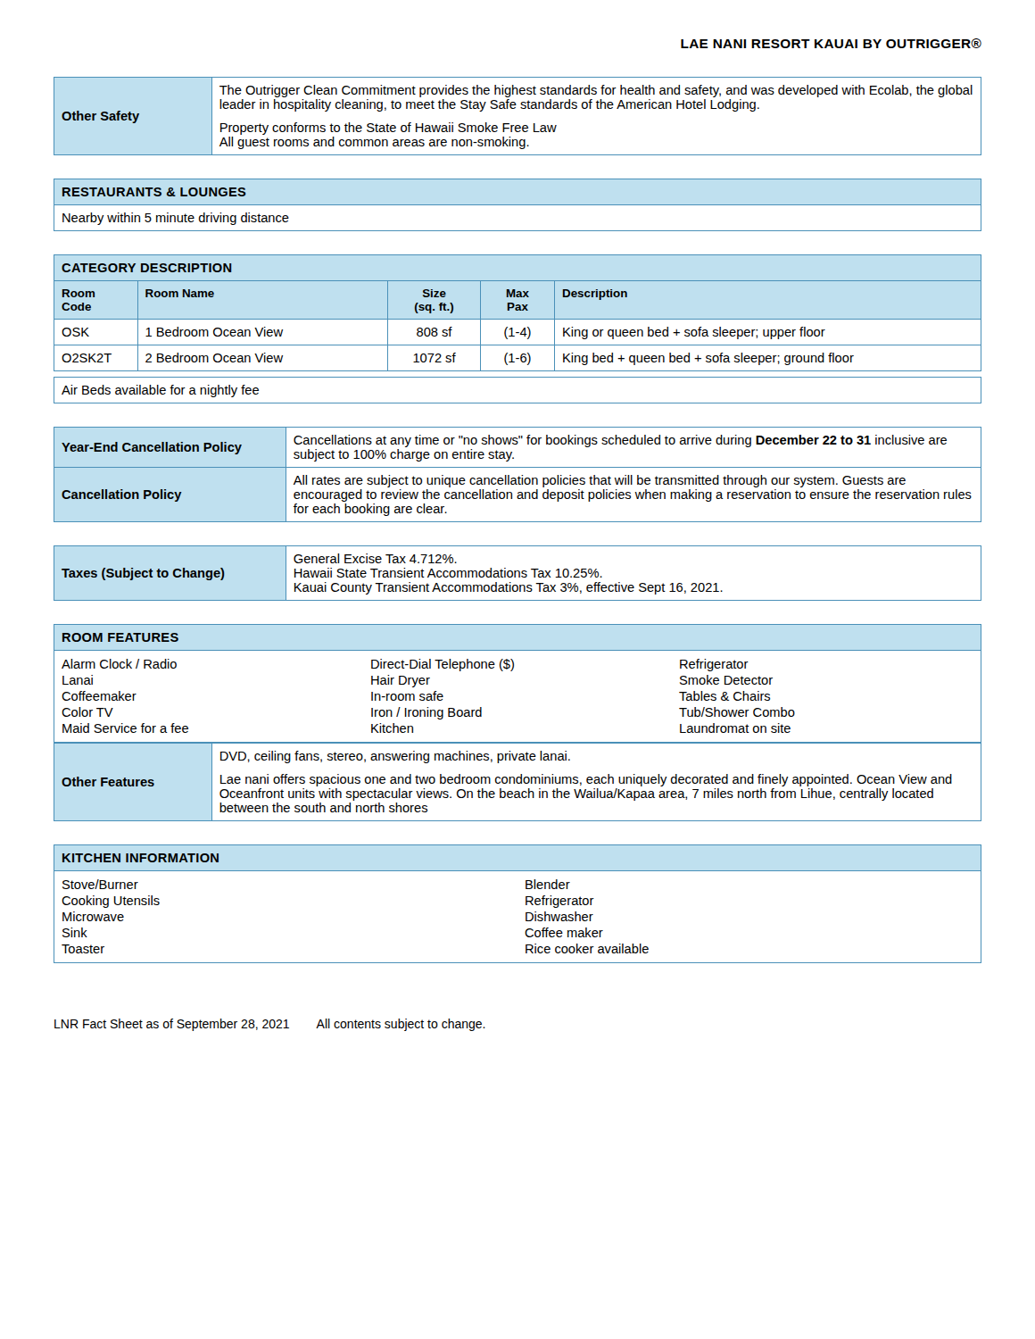LAE NANI RESORT KAUAI BY OUTRIGGER®
| Other Safety | The Outrigger Clean Commitment provides the highest standards for health and safety, and was developed with Ecolab, the global leader in hospitality cleaning, to meet the Stay Safe standards of the American Hotel Lodging. Property conforms to the State of Hawaii Smoke Free Law All guest rooms and common areas are non-smoking. |
| RESTAURANTS & LOUNGES |
| Nearby within 5 minute driving distance |
| CATEGORY DESCRIPTION |
| Room Code | Room Name | Size (sq. ft.) | Max Pax | Description |
| OSK | 1 Bedroom Ocean View | 808 sf | (1-4) | King or queen bed + sofa sleeper; upper floor |
| O2SK2T | 2 Bedroom Ocean View | 1072 sf | (1-6) | King bed + queen bed + sofa sleeper; ground floor |
| Air Beds available for a nightly fee |
| Year-End Cancellation Policy | Cancellations at any time or "no shows" for bookings scheduled to arrive during December 22 to 31 inclusive are subject to 100% charge on entire stay. |
| Cancellation Policy | All rates are subject to unique cancellation policies that will be transmitted through our system. Guests are encouraged to review the cancellation and deposit policies when making a reservation to ensure the reservation rules for each booking are clear. |
| Taxes (Subject to Change) | General Excise Tax 4.712%. Hawaii State Transient Accommodations Tax 10.25%. Kauai County Transient Accommodations Tax 3%, effective Sept 16, 2021. |
| ROOM FEATURES |
| Alarm Clock / Radio | Direct-Dial Telephone ($) | Refrigerator |
| Lanai | Hair Dryer | Smoke Detector |
| Coffeemaker | In-room safe | Tables & Chairs |
| Color TV | Iron / Ironing Board | Tub/Shower Combo |
| Maid Service for a fee | Kitchen | Laundromat on site |
| Other Features | DVD, ceiling fans, stereo, answering machines, private lanai. Lae nani offers spacious one and two bedroom condominiums, each uniquely decorated and finely appointed. Ocean View and Oceanfront units with spectacular views. On the beach in the Wailua/Kapaa area, 7 miles north from Lihue, centrally located between the south and north shores |
| KITCHEN INFORMATION |
| Stove/Burner | Blender |
| Cooking Utensils | Refrigerator |
| Microwave | Dishwasher |
| Sink | Coffee maker |
| Toaster | Rice cooker available |
LNR Fact Sheet as of September 28, 2021All contents subject to change.